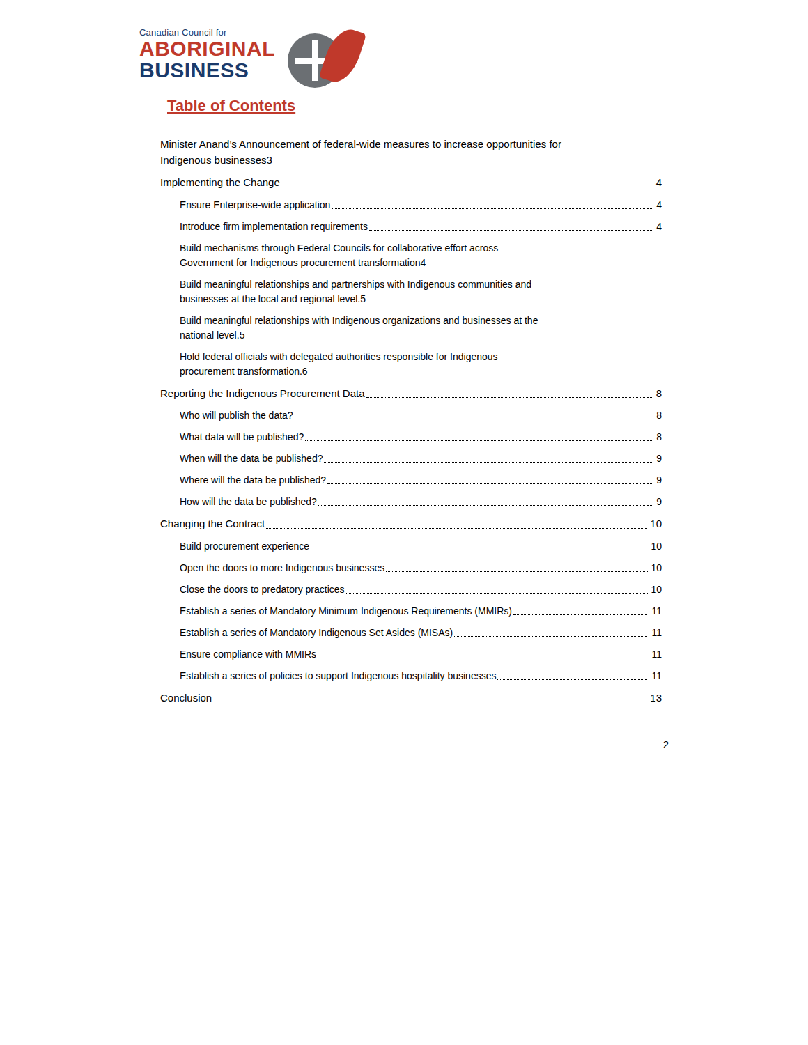Canadian Council for
ABORIGINAL
BUSINESS
Table of Contents
Minister Anand’s Announcement of federal-wide measures to increase opportunities for Indigenous businesses 3
Implementing the Change 4
Ensure Enterprise-wide application 4
Introduce firm implementation requirements 4
Build mechanisms through Federal Councils for collaborative effort across Government for Indigenous procurement transformation 4
Build meaningful relationships and partnerships with Indigenous communities and businesses at the local and regional level. 5
Build meaningful relationships with Indigenous organizations and businesses at the national level. 5
Hold federal officials with delegated authorities responsible for Indigenous procurement transformation. 6
Reporting the Indigenous Procurement Data 8
Who will publish the data? 8
What data will be published? 8
When will the data be published? 9
Where will the data be published? 9
How will the data be published? 9
Changing the Contract 10
Build procurement experience 10
Open the doors to more Indigenous businesses 10
Close the doors to predatory practices 10
Establish a series of Mandatory Minimum Indigenous Requirements (MMIRs) 11
Establish a series of Mandatory Indigenous Set Asides (MISAs) 11
Ensure compliance with MMIRs 11
Establish a series of policies to support Indigenous hospitality businesses 11
Conclusion 13
2